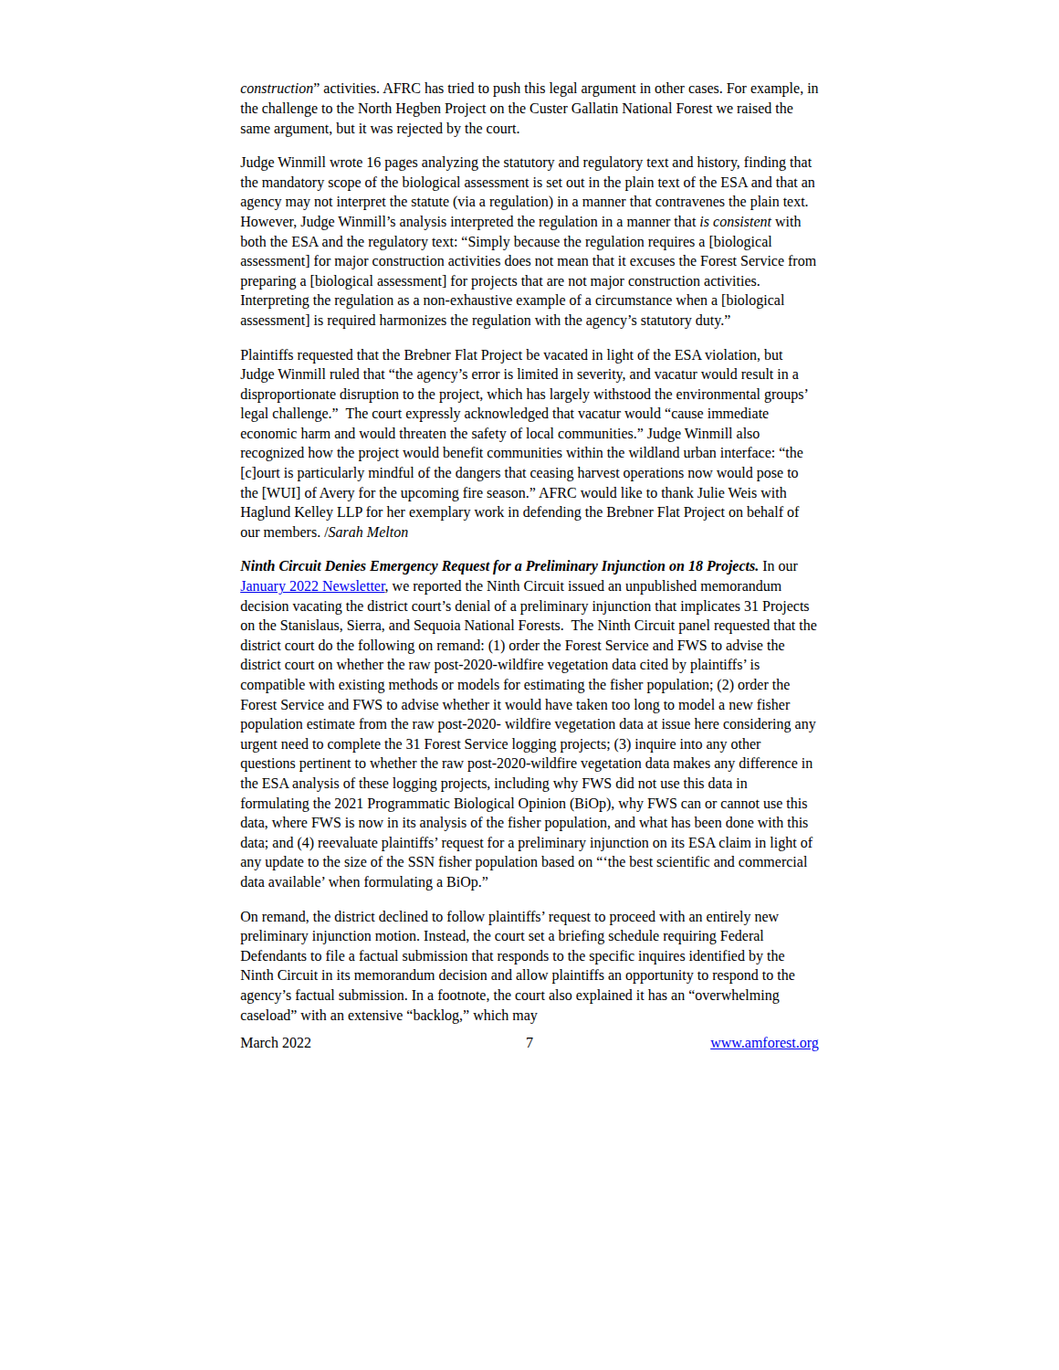construction” activities. AFRC has tried to push this legal argument in other cases. For example, in the challenge to the North Hegben Project on the Custer Gallatin National Forest we raised the same argument, but it was rejected by the court.
Judge Winmill wrote 16 pages analyzing the statutory and regulatory text and history, finding that the mandatory scope of the biological assessment is set out in the plain text of the ESA and that an agency may not interpret the statute (via a regulation) in a manner that contravenes the plain text. However, Judge Winmill’s analysis interpreted the regulation in a manner that is consistent with both the ESA and the regulatory text: “Simply because the regulation requires a [biological assessment] for major construction activities does not mean that it excuses the Forest Service from preparing a [biological assessment] for projects that are not major construction activities. Interpreting the regulation as a non-exhaustive example of a circumstance when a [biological assessment] is required harmonizes the regulation with the agency’s statutory duty.”
Plaintiffs requested that the Brebner Flat Project be vacated in light of the ESA violation, but Judge Winmill ruled that “the agency’s error is limited in severity, and vacatur would result in a disproportionate disruption to the project, which has largely withstood the environmental groups’ legal challenge.” The court expressly acknowledged that vacatur would “cause immediate economic harm and would threaten the safety of local communities.” Judge Winmill also recognized how the project would benefit communities within the wildland urban interface: “the [c]ourt is particularly mindful of the dangers that ceasing harvest operations now would pose to the [WUI] of Avery for the upcoming fire season.” AFRC would like to thank Julie Weis with Haglund Kelley LLP for her exemplary work in defending the Brebner Flat Project on behalf of our members. /Sarah Melton
Ninth Circuit Denies Emergency Request for a Preliminary Injunction on 18 Projects. In our January 2022 Newsletter, we reported the Ninth Circuit issued an unpublished memorandum decision vacating the district court’s denial of a preliminary injunction that implicates 31 Projects on the Stanislaus, Sierra, and Sequoia National Forests. The Ninth Circuit panel requested that the district court do the following on remand: (1) order the Forest Service and FWS to advise the district court on whether the raw post-2020-wildfire vegetation data cited by plaintiffs’ is compatible with existing methods or models for estimating the fisher population; (2) order the Forest Service and FWS to advise whether it would have taken too long to model a new fisher population estimate from the raw post-2020- wildfire vegetation data at issue here considering any urgent need to complete the 31 Forest Service logging projects; (3) inquire into any other questions pertinent to whether the raw post-2020-wildfire vegetation data makes any difference in the ESA analysis of these logging projects, including why FWS did not use this data in formulating the 2021 Programmatic Biological Opinion (BiOp), why FWS can or cannot use this data, where FWS is now in its analysis of the fisher population, and what has been done with this data; and (4) reevaluate plaintiffs’ request for a preliminary injunction on its ESA claim in light of any update to the size of the SSN fisher population based on “‘the best scientific and commercial data available’ when formulating a BiOp.”
On remand, the district declined to follow plaintiffs’ request to proceed with an entirely new preliminary injunction motion. Instead, the court set a briefing schedule requiring Federal Defendants to file a factual submission that responds to the specific inquires identified by the Ninth Circuit in its memorandum decision and allow plaintiffs an opportunity to respond to the agency’s factual submission. In a footnote, the court also explained it has an “overwhelming caseload” with an extensive “backlog,” which may
March 2022 7 www.amforest.org